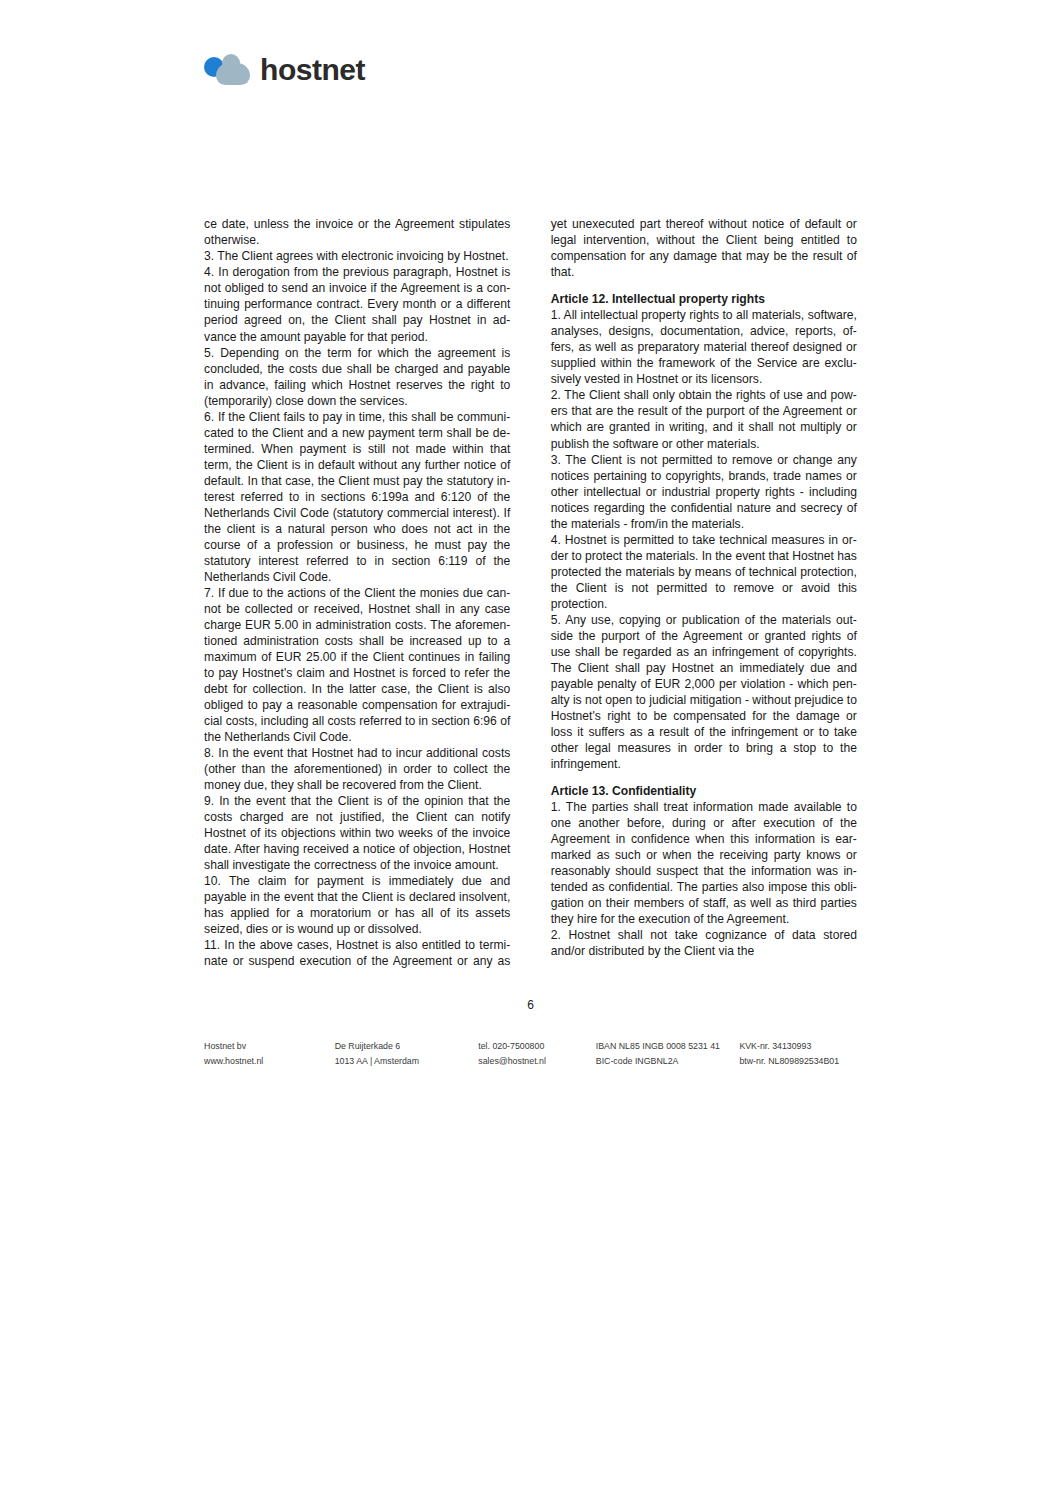hostnet
ce date, unless the invoice or the Agreement stipulates otherwise.
3. The Client agrees with electronic invoicing by Hostnet.
4. In derogation from the previous paragraph, Hostnet is not obliged to send an invoice if the Agreement is a continuing performance contract. Every month or a different period agreed on, the Client shall pay Hostnet in advance the amount payable for that period.
5. Depending on the term for which the agreement is concluded, the costs due shall be charged and payable in advance, failing which Hostnet reserves the right to (temporarily) close down the services.
6. If the Client fails to pay in time, this shall be communicated to the Client and a new payment term shall be determined. When payment is still not made within that term, the Client is in default without any further notice of default. In that case, the Client must pay the statutory interest referred to in sections 6:199a and 6:120 of the Netherlands Civil Code (statutory commercial interest). If the client is a natural person who does not act in the course of a profession or business, he must pay the statutory interest referred to in section 6:119 of the Netherlands Civil Code.
7. If due to the actions of the Client the monies due cannot be collected or received, Hostnet shall in any case charge EUR 5.00 in administration costs. The aforementioned administration costs shall be increased up to a maximum of EUR 25.00 if the Client continues in failing to pay Hostnet's claim and Hostnet is forced to refer the debt for collection. In the latter case, the Client is also obliged to pay a reasonable compensation for extrajudicial costs, including all costs referred to in section 6:96 of the Netherlands Civil Code.
8. In the event that Hostnet had to incur additional costs (other than the aforementioned) in order to collect the money due, they shall be recovered from the Client.
9. In the event that the Client is of the opinion that the costs charged are not justified, the Client can notify Hostnet of its objections within two weeks of the invoice date. After having received a notice of objection, Hostnet shall investigate the correctness of the invoice amount.
10. The claim for payment is immediately due and payable in the event that the Client is declared insolvent, has applied for a moratorium or has all of its assets seized, dies or is wound up or dissolved.
11. In the above cases, Hostnet is also entitled to terminate or suspend execution of the Agreement or any as yet unexecuted part thereof without notice of default or legal intervention, without the Client being entitled to compensation for any damage that may be the result of that.
Article 12. Intellectual property rights
1. All intellectual property rights to all materials, software, analyses, designs, documentation, advice, reports, offers, as well as preparatory material thereof designed or supplied within the framework of the Service are exclusively vested in Hostnet or its licensors.
2. The Client shall only obtain the rights of use and powers that are the result of the purport of the Agreement or which are granted in writing, and it shall not multiply or publish the software or other materials.
3. The Client is not permitted to remove or change any notices pertaining to copyrights, brands, trade names or other intellectual or industrial property rights - including notices regarding the confidential nature and secrecy of the materials - from/in the materials.
4. Hostnet is permitted to take technical measures in order to protect the materials. In the event that Hostnet has protected the materials by means of technical protection, the Client is not permitted to remove or avoid this protection.
5. Any use, copying or publication of the materials outside the purport of the Agreement or granted rights of use shall be regarded as an infringement of copyrights. The Client shall pay Hostnet an immediately due and payable penalty of EUR 2,000 per violation - which penalty is not open to judicial mitigation - without prejudice to Hostnet's right to be compensated for the damage or loss it suffers as a result of the infringement or to take other legal measures in order to bring a stop to the infringement.
Article 13. Confidentiality
1. The parties shall treat information made available to one another before, during or after execution of the Agreement in confidence when this information is earmarked as such or when the receiving party knows or reasonably should suspect that the information was intended as confidential. The parties also impose this obligation on their members of staff, as well as third parties they hire for the execution of the Agreement.
2. Hostnet shall not take cognizance of data stored and/or distributed by the Client via the
6
| Hostnet bv | De Ruijterkade 6 | tel. 020-7500800 | IBAN NL85 INGB 0008 5231 41 | KVK-nr. 34130993 |
| www.hostnet.nl | 1013 AA / Amsterdam | sales@hostnet.nl | BIC-code INGBNL2A | btw-nr. NL809892534B01 |